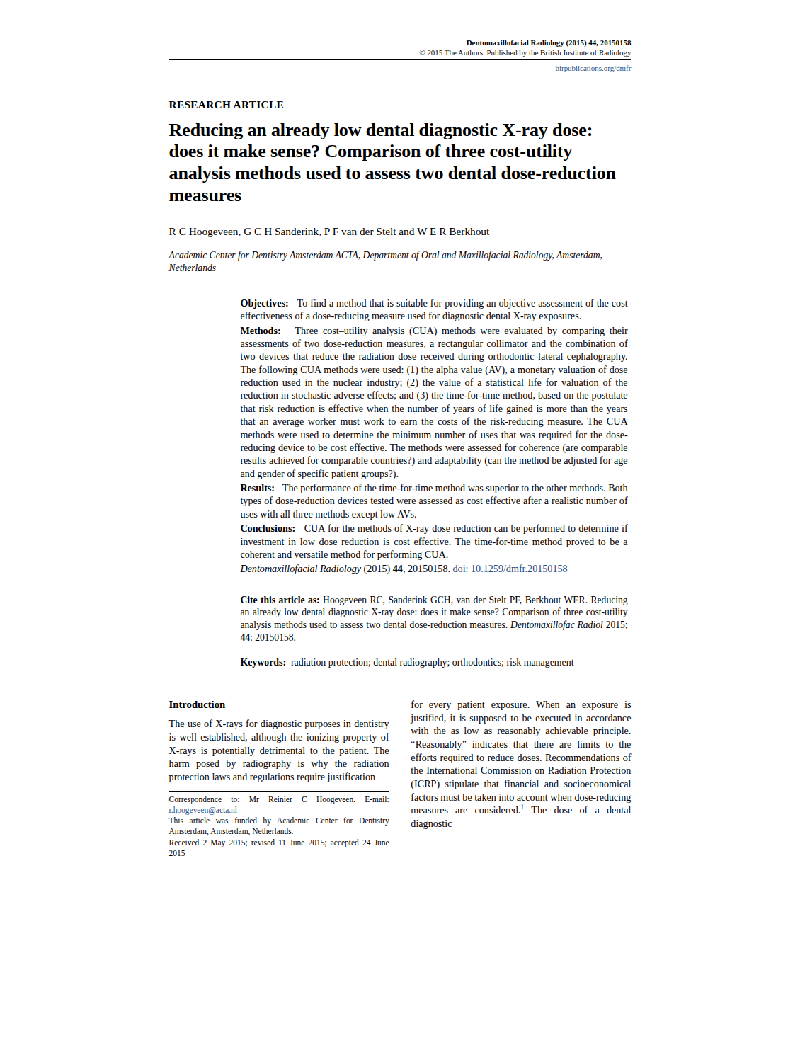Dentomaxillofacial Radiology (2015) 44, 20150158
© 2015 The Authors. Published by the British Institute of Radiology
birpublications.org/dmfr
RESEARCH ARTICLE
Reducing an already low dental diagnostic X-ray dose: does it make sense? Comparison of three cost-utility analysis methods used to assess two dental dose-reduction measures
R C Hoogeveen, G C H Sanderink, P F van der Stelt and W E R Berkhout
Academic Center for Dentistry Amsterdam ACTA, Department of Oral and Maxillofacial Radiology, Amsterdam, Netherlands
Objectives: To find a method that is suitable for providing an objective assessment of the cost effectiveness of a dose-reducing measure used for diagnostic dental X-ray exposures.
Methods: Three cost–utility analysis (CUA) methods were evaluated by comparing their assessments of two dose-reduction measures, a rectangular collimator and the combination of two devices that reduce the radiation dose received during orthodontic lateral cephalography. The following CUA methods were used: (1) the alpha value (AV), a monetary valuation of dose reduction used in the nuclear industry; (2) the value of a statistical life for valuation of the reduction in stochastic adverse effects; and (3) the time-for-time method, based on the postulate that risk reduction is effective when the number of years of life gained is more than the years that an average worker must work to earn the costs of the risk-reducing measure. The CUA methods were used to determine the minimum number of uses that was required for the dose-reducing device to be cost effective. The methods were assessed for coherence (are comparable results achieved for comparable countries?) and adaptability (can the method be adjusted for age and gender of specific patient groups?).
Results: The performance of the time-for-time method was superior to the other methods. Both types of dose-reduction devices tested were assessed as cost effective after a realistic number of uses with all three methods except low AVs.
Conclusions: CUA for the methods of X-ray dose reduction can be performed to determine if investment in low dose reduction is cost effective. The time-for-time method proved to be a coherent and versatile method for performing CUA.
Dentomaxillofacial Radiology (2015) 44, 20150158. doi: 10.1259/dmfr.20150158
Cite this article as: Hoogeveen RC, Sanderink GCH, van der Stelt PF, Berkhout WER. Reducing an already low dental diagnostic X-ray dose: does it make sense? Comparison of three cost-utility analysis methods used to assess two dental dose-reduction measures. Dentomaxillofac Radiol 2015; 44: 20150158.
Keywords: radiation protection; dental radiography; orthodontics; risk management
Introduction
The use of X-rays for diagnostic purposes in dentistry is well established, although the ionizing property of X-rays is potentially detrimental to the patient. The harm posed by radiography is why the radiation protection laws and regulations require justification
Correspondence to: Mr Reinier C Hoogeveen. E-mail: r.hoogeveen@acta.nl
This article was funded by Academic Center for Dentistry Amsterdam, Amsterdam, Netherlands.
Received 2 May 2015; revised 11 June 2015; accepted 24 June 2015
for every patient exposure. When an exposure is justified, it is supposed to be executed in accordance with the as low as reasonably achievable principle. “Reasonably” indicates that there are limits to the efforts required to reduce doses. Recommendations of the International Commission on Radiation Protection (ICRP) stipulate that financial and socioeconomical factors must be taken into account when dose-reducing measures are considered.1 The dose of a dental diagnostic